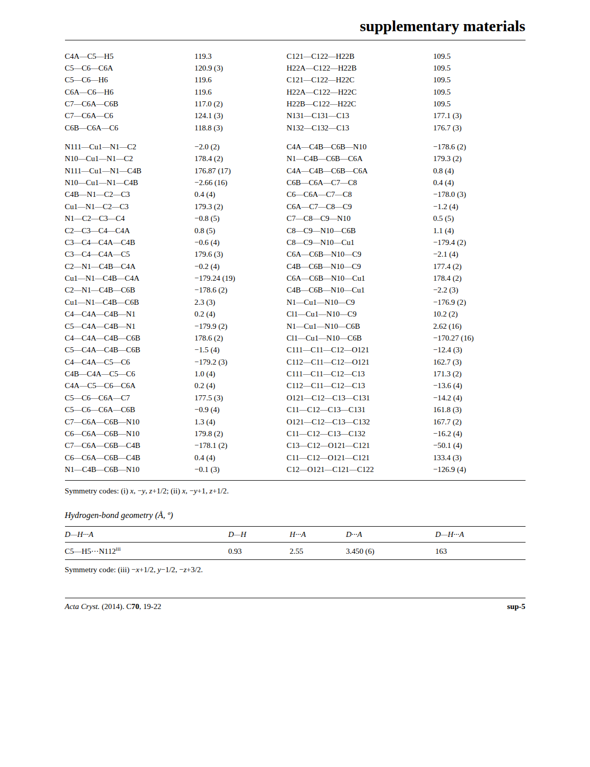supplementary materials
| C4A—C5—H5 | 119.3 | C121—C122—H22B | 109.5 |
| C5—C6—C6A | 120.9 (3) | H22A—C122—H22B | 109.5 |
| C5—C6—H6 | 119.6 | C121—C122—H22C | 109.5 |
| C6A—C6—H6 | 119.6 | H22A—C122—H22C | 109.5 |
| C7—C6A—C6B | 117.0 (2) | H22B—C122—H22C | 109.5 |
| C7—C6A—C6 | 124.1 (3) | N131—C131—C13 | 177.1 (3) |
| C6B—C6A—C6 | 118.8 (3) | N132—C132—C13 | 176.7 (3) |
| N111—Cu1—N1—C2 | −2.0 (2) | C4A—C4B—C6B—N10 | −178.6 (2) |
| N10—Cu1—N1—C2 | 178.4 (2) | N1—C4B—C6B—C6A | 179.3 (2) |
| N111—Cu1—N1—C4B | 176.87 (17) | C4A—C4B—C6B—C6A | 0.8 (4) |
| N10—Cu1—N1—C4B | −2.66 (16) | C6B—C6A—C7—C8 | 0.4 (4) |
| C4B—N1—C2—C3 | 0.4 (4) | C6—C6A—C7—C8 | −178.0 (3) |
| Cu1—N1—C2—C3 | 179.3 (2) | C6A—C7—C8—C9 | −1.2 (4) |
| N1—C2—C3—C4 | −0.8 (5) | C7—C8—C9—N10 | 0.5 (5) |
| C2—C3—C4—C4A | 0.8 (5) | C8—C9—N10—C6B | 1.1 (4) |
| C3—C4—C4A—C4B | −0.6 (4) | C8—C9—N10—Cu1 | −179.4 (2) |
| C3—C4—C4A—C5 | 179.6 (3) | C6A—C6B—N10—C9 | −2.1 (4) |
| C2—N1—C4B—C4A | −0.2 (4) | C4B—C6B—N10—C9 | 177.4 (2) |
| Cu1—N1—C4B—C4A | −179.24 (19) | C6A—C6B—N10—Cu1 | 178.4 (2) |
| C2—N1—C4B—C6B | −178.6 (2) | C4B—C6B—N10—Cu1 | −2.2 (3) |
| Cu1—N1—C4B—C6B | 2.3 (3) | N1—Cu1—N10—C9 | −176.9 (2) |
| C4—C4A—C4B—N1 | 0.2 (4) | Cl1—Cu1—N10—C9 | 10.2 (2) |
| C5—C4A—C4B—N1 | −179.9 (2) | N1—Cu1—N10—C6B | 2.62 (16) |
| C4—C4A—C4B—C6B | 178.6 (2) | Cl1—Cu1—N10—C6B | −170.27 (16) |
| C5—C4A—C4B—C6B | −1.5 (4) | C111—C11—C12—O121 | −12.4 (3) |
| C4—C4A—C5—C6 | −179.2 (3) | C112—C11—C12—O121 | 162.7 (3) |
| C4B—C4A—C5—C6 | 1.0 (4) | C111—C11—C12—C13 | 171.3 (2) |
| C4A—C5—C6—C6A | 0.2 (4) | C112—C11—C12—C13 | −13.6 (4) |
| C5—C6—C6A—C7 | 177.5 (3) | O121—C12—C13—C131 | −14.2 (4) |
| C5—C6—C6A—C6B | −0.9 (4) | C11—C12—C13—C131 | 161.8 (3) |
| C7—C6A—C6B—N10 | 1.3 (4) | O121—C12—C13—C132 | 167.7 (2) |
| C6—C6A—C6B—N10 | 179.8 (2) | C11—C12—C13—C132 | −16.2 (4) |
| C7—C6A—C6B—C4B | −178.1 (2) | C13—C12—O121—C121 | −50.1 (4) |
| C6—C6A—C6B—C4B | 0.4 (4) | C11—C12—O121—C121 | 133.4 (3) |
| N1—C4B—C6B—N10 | −0.1 (3) | C12—O121—C121—C122 | −126.9 (4) |
Symmetry codes: (i) x, −y, z+1/2; (ii) x, −y+1, z+1/2.
Hydrogen-bond geometry (Å, º)
| D —H··· A | D —H | H··· A | D ··· A | D —H··· A |
| --- | --- | --- | --- | --- |
| C5—H5···N112 iii | 0.93 | 2.55 | 3.450 (6) | 163 |
Symmetry code: (iii) −x+1/2, y−1/2, −z+3/2.
Acta Cryst. (2014). C70, 19-22 sup-5